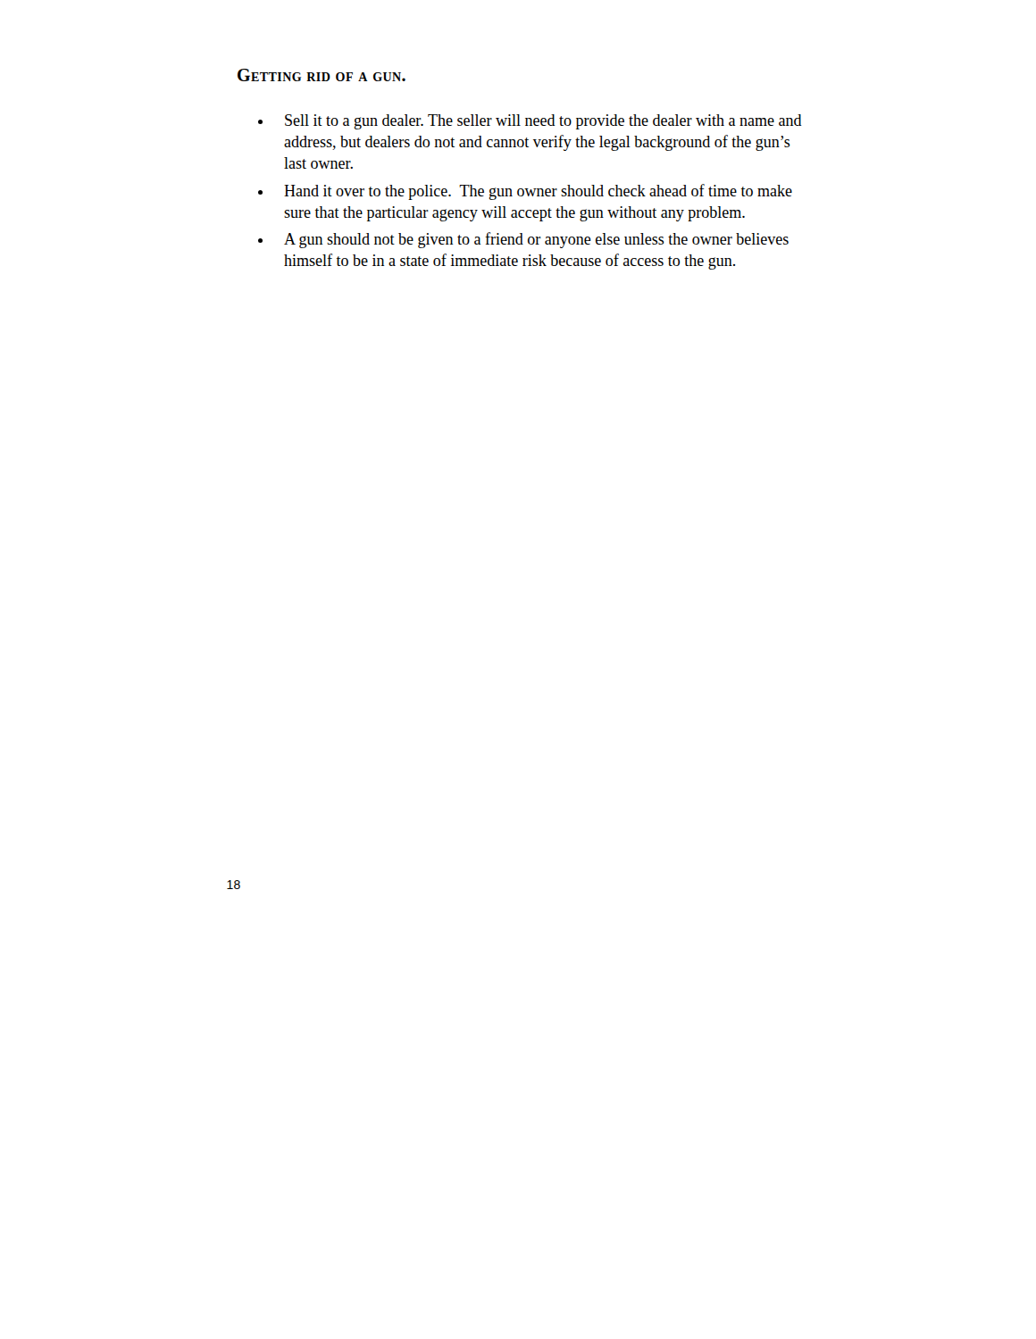Getting rid of a gun.
Sell it to a gun dealer. The seller will need to provide the dealer with a name and address, but dealers do not and cannot verify the legal background of the gun’s last owner.
Hand it over to the police. The gun owner should check ahead of time to make sure that the particular agency will accept the gun without any problem.
A gun should not be given to a friend or anyone else unless the owner believes himself to be in a state of immediate risk because of access to the gun.
18